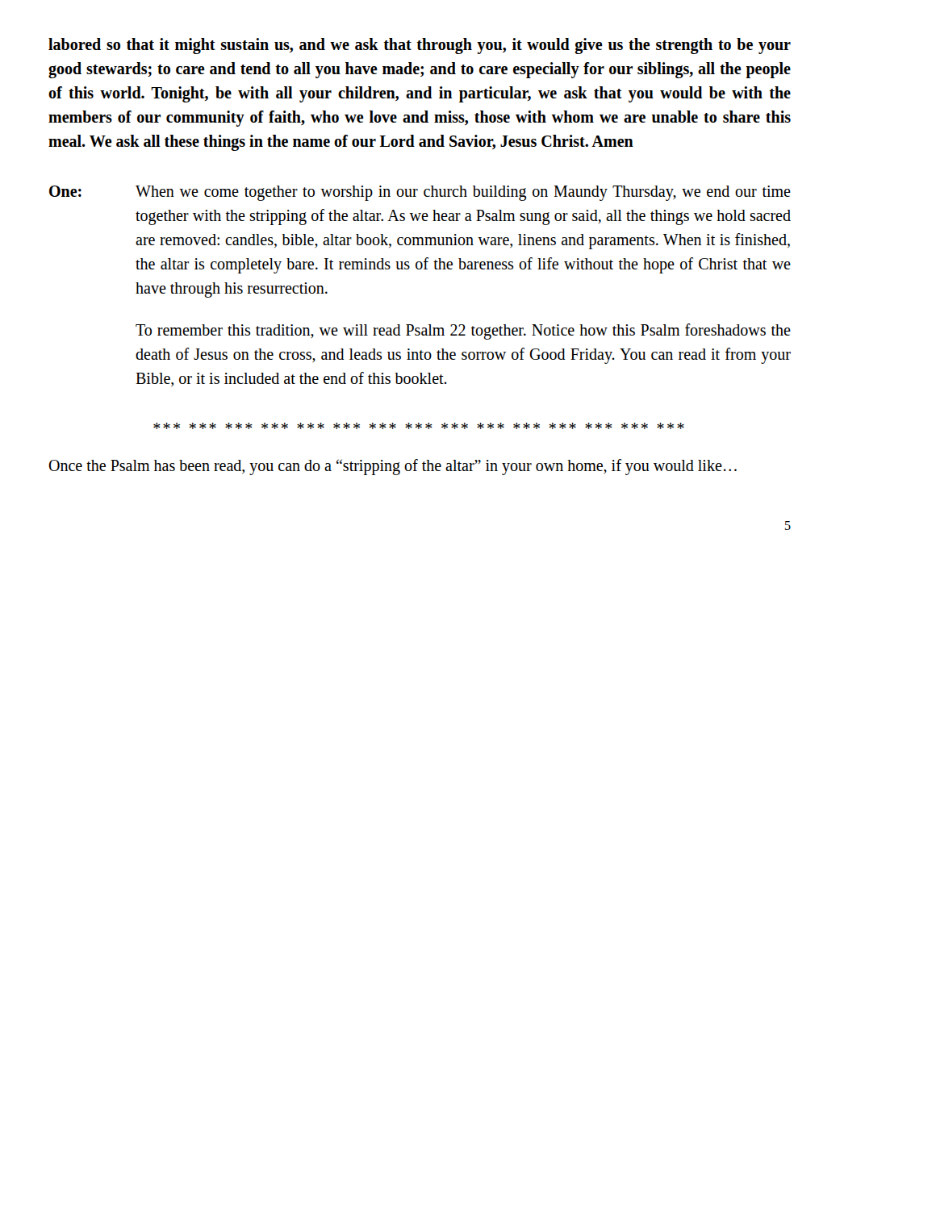labored so that it might sustain us, and we ask that through you, it would give us the strength to be your good stewards; to care and tend to all you have made; and to care especially for our siblings, all the people of this world. Tonight, be with all your children, and in particular, we ask that you would be with the members of our community of faith, who we love and miss, those with whom we are unable to share this meal. We ask all these things in the name of our Lord and Savior, Jesus Christ. Amen
One:
When we come together to worship in our church building on Maundy Thursday, we end our time together with the stripping of the altar. As we hear a Psalm sung or said, all the things we hold sacred are removed: candles, bible, altar book, communion ware, linens and paraments. When it is finished, the altar is completely bare. It reminds us of the bareness of life without the hope of Christ that we have through his resurrection.
To remember this tradition, we will read Psalm 22 together. Notice how this Psalm foreshadows the death of Jesus on the cross, and leads us into the sorrow of Good Friday. You can read it from your Bible, or it is included at the end of this booklet.
*** *** *** *** *** *** *** *** *** *** *** *** *** *** ***
Once the Psalm has been read, you can do a “stripping of the altar” in your own home, if you would like…
5